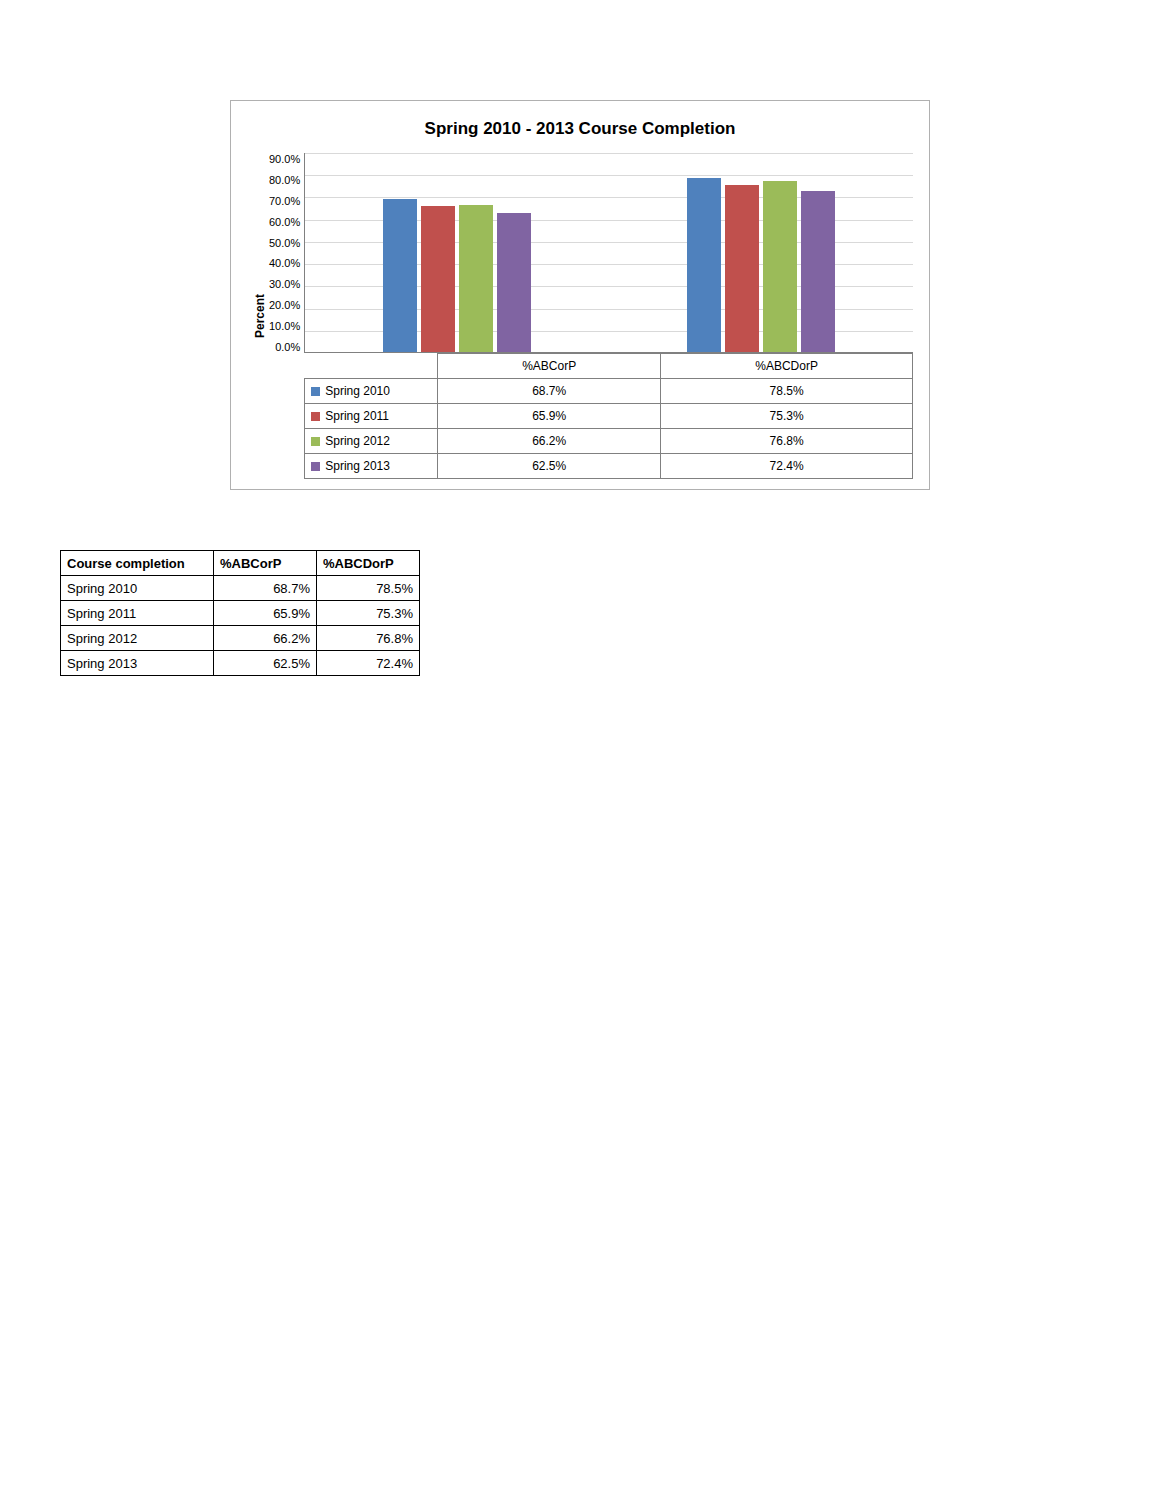Spring 2010 - 2013 Course Completion
Percent
90.0% 80.0% 70.0% 60.0% 50.0% 40.0% 30.0% 20.0% 10.0% 0.0%
| | %ABCorP | %ABCDorP |
| Spring 2010 | 68.7% | 78.5% |
| Spring 2011 | 65.9% | 75.3% |
| Spring 2012 | 66.2% | 76.8% |
| Spring 2013 | 62.5% | 72.4% |
| Course completion | %ABCorP | %ABCDorP |
| --- | --- | --- |
| Spring 2010 | 68.7% | 78.5% |
| Spring 2011 | 65.9% | 75.3% |
| Spring 2012 | 66.2% | 76.8% |
| Spring 2013 | 62.5% | 72.4% |